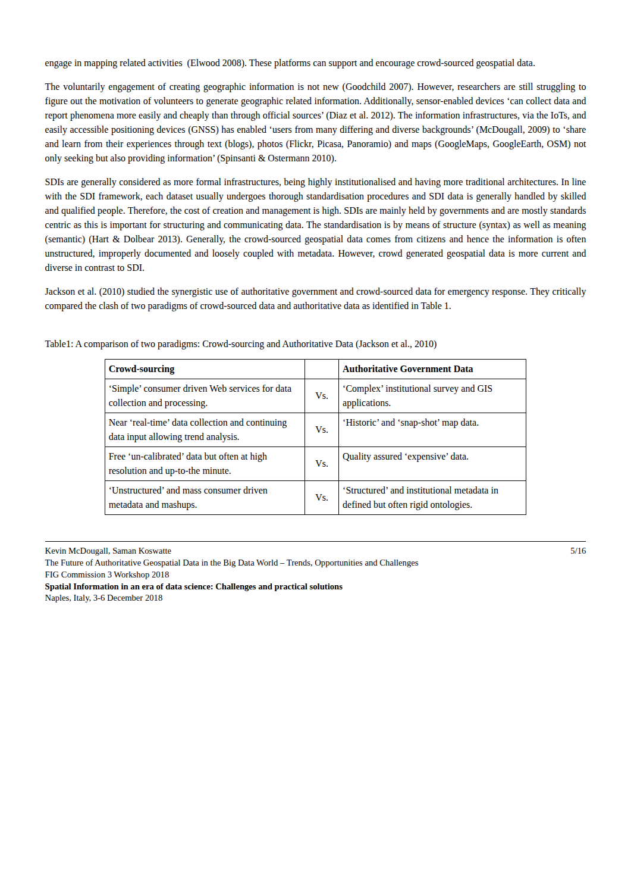engage in mapping related activities (Elwood 2008). These platforms can support and encourage crowd-sourced geospatial data.
The voluntarily engagement of creating geographic information is not new (Goodchild 2007). However, researchers are still struggling to figure out the motivation of volunteers to generate geographic related information. Additionally, sensor-enabled devices ‘can collect data and report phenomena more easily and cheaply than through official sources’ (Diaz et al. 2012). The information infrastructures, via the IoTs, and easily accessible positioning devices (GNSS) has enabled ‘users from many differing and diverse backgrounds’ (McDougall, 2009) to ‘share and learn from their experiences through text (blogs), photos (Flickr, Picasa, Panoramio) and maps (GoogleMaps, GoogleEarth, OSM) not only seeking but also providing information’ (Spinsanti & Ostermann 2010).
SDIs are generally considered as more formal infrastructures, being highly institutionalised and having more traditional architectures. In line with the SDI framework, each dataset usually undergoes thorough standardisation procedures and SDI data is generally handled by skilled and qualified people. Therefore, the cost of creation and management is high. SDIs are mainly held by governments and are mostly standards centric as this is important for structuring and communicating data. The standardisation is by means of structure (syntax) as well as meaning (semantic) (Hart & Dolbear 2013). Generally, the crowd-sourced geospatial data comes from citizens and hence the information is often unstructured, improperly documented and loosely coupled with metadata. However, crowd generated geospatial data is more current and diverse in contrast to SDI.
Jackson et al. (2010) studied the synergistic use of authoritative government and crowd-sourced data for emergency response. They critically compared the clash of two paradigms of crowd-sourced data and authoritative data as identified in Table 1.
Table1: A comparison of two paradigms: Crowd-sourcing and Authoritative Data (Jackson et al., 2010)
| Crowd-sourcing | | Authoritative Government Data |
| --- | --- | --- |
| ‘Simple’ consumer driven Web services for data collection and processing. | Vs. | ‘Complex’ institutional survey and GIS applications. |
| Near ‘real-time’ data collection and continuing data input allowing trend analysis. | Vs. | ‘Historic’ and ‘snap-shot’ map data. |
| Free ‘un-calibrated’ data but often at high resolution and up-to-the minute. | Vs. | Quality assured ‘expensive’ data. |
| ‘Unstructured’ and mass consumer driven metadata and mashups. | Vs. | ‘Structured’ and institutional metadata in defined but often rigid ontologies. |
5/16 Kevin McDougall, Saman Koswatte
The Future of Authoritative Geospatial Data in the Big Data World – Trends, Opportunities and Challenges
FIG Commission 3 Workshop 2018
Spatial Information in an era of data science: Challenges and practical solutions
Naples, Italy, 3-6 December 2018